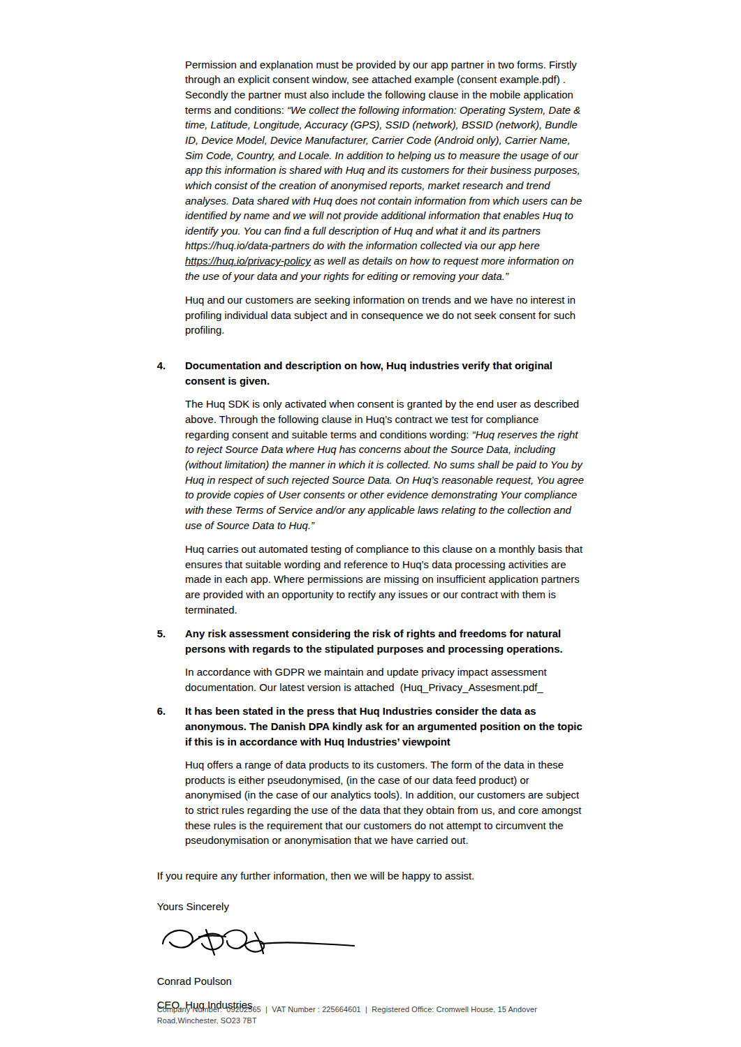Permission and explanation must be provided by our app partner in two forms. Firstly through an explicit consent window, see attached example (consent example.pdf) . Secondly the partner must also include the following clause in the mobile application terms and conditions: “We collect the following information: Operating System, Date & time, Latitude, Longitude, Accuracy (GPS), SSID (network), BSSID (network), Bundle ID, Device Model, Device Manufacturer, Carrier Code (Android only), Carrier Name, Sim Code, Country, and Locale. In addition to helping us to measure the usage of our app this information is shared with Huq and its customers for their business purposes, which consist of the creation of anonymised reports, market research and trend analyses. Data shared with Huq does not contain information from which users can be identified by name and we will not provide additional information that enables Huq to identify you. You can find a full description of Huq and what it and its partners https://huq.io/data-partners do with the information collected via our app here https://huq.io/privacy-policy as well as details on how to request more information on the use of your data and your rights for editing or removing your data.”
Huq and our customers are seeking information on trends and we have no interest in profiling individual data subject and in consequence we do not seek consent for such profiling.
4. Documentation and description on how, Huq industries verify that original consent is given.
The Huq SDK is only activated when consent is granted by the end user as described above. Through the following clause in Huq’s contract we test for compliance regarding consent and suitable terms and conditions wording: “Huq reserves the right to reject Source Data where Huq has concerns about the Source Data, including (without limitation) the manner in which it is collected. No sums shall be paid to You by Huq in respect of such rejected Source Data. On Huq’s reasonable request, You agree to provide copies of User consents or other evidence demonstrating Your compliance with these Terms of Service and/or any applicable laws relating to the collection and use of Source Data to Huq.”
Huq carries out automated testing of compliance to this clause on a monthly basis that ensures that suitable wording and reference to Huq’s data processing activities are made in each app. Where permissions are missing on insufficient application partners are provided with an opportunity to rectify any issues or our contract with them is terminated.
5. Any risk assessment considering the risk of rights and freedoms for natural persons with regards to the stipulated purposes and processing operations.
In accordance with GDPR we maintain and update privacy impact assessment documentation. Our latest version is attached (Huq_Privacy_Assesment.pdf_
6. It has been stated in the press that Huq Industries consider the data as anonymous. The Danish DPA kindly ask for an argumented position on the topic if this is in accordance with Huq Industries’ viewpoint
Huq offers a range of data products to its customers. The form of the data in these products is either pseudonymised, (in the case of our data feed product) or anonymised (in the case of our analytics tools). In addition, our customers are subject to strict rules regarding the use of the data that they obtain from us, and core amongst these rules is the requirement that our customers do not attempt to circumvent the pseudonymisation or anonymisation that we have carried out.
If you require any further information, then we will be happy to assist.
Yours Sincerely
Conrad Poulson
CEO, Huq Industries
Company Number: 09202565 | VAT Number : 225664601 | Registered Office: Cromwell House, 15 Andover Road,Winchester, SO23 7BT